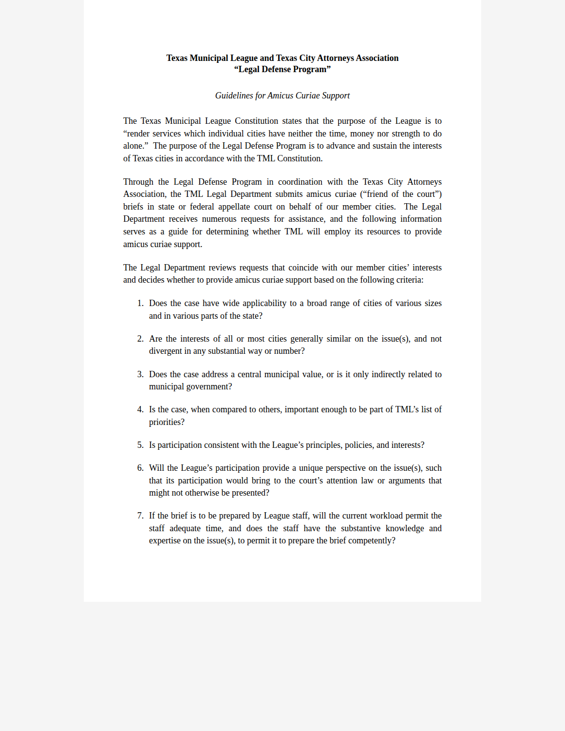Texas Municipal League and Texas City Attorneys Association
“Legal Defense Program”
Guidelines for Amicus Curiae Support
The Texas Municipal League Constitution states that the purpose of the League is to “render services which individual cities have neither the time, money nor strength to do alone.” The purpose of the Legal Defense Program is to advance and sustain the interests of Texas cities in accordance with the TML Constitution.
Through the Legal Defense Program in coordination with the Texas City Attorneys Association, the TML Legal Department submits amicus curiae (“friend of the court”) briefs in state or federal appellate court on behalf of our member cities. The Legal Department receives numerous requests for assistance, and the following information serves as a guide for determining whether TML will employ its resources to provide amicus curiae support.
The Legal Department reviews requests that coincide with our member cities’ interests and decides whether to provide amicus curiae support based on the following criteria:
Does the case have wide applicability to a broad range of cities of various sizes and in various parts of the state?
Are the interests of all or most cities generally similar on the issue(s), and not divergent in any substantial way or number?
Does the case address a central municipal value, or is it only indirectly related to municipal government?
Is the case, when compared to others, important enough to be part of TML’s list of priorities?
Is participation consistent with the League’s principles, policies, and interests?
Will the League’s participation provide a unique perspective on the issue(s), such that its participation would bring to the court’s attention law or arguments that might not otherwise be presented?
If the brief is to be prepared by League staff, will the current workload permit the staff adequate time, and does the staff have the substantive knowledge and expertise on the issue(s), to permit it to prepare the brief competently?